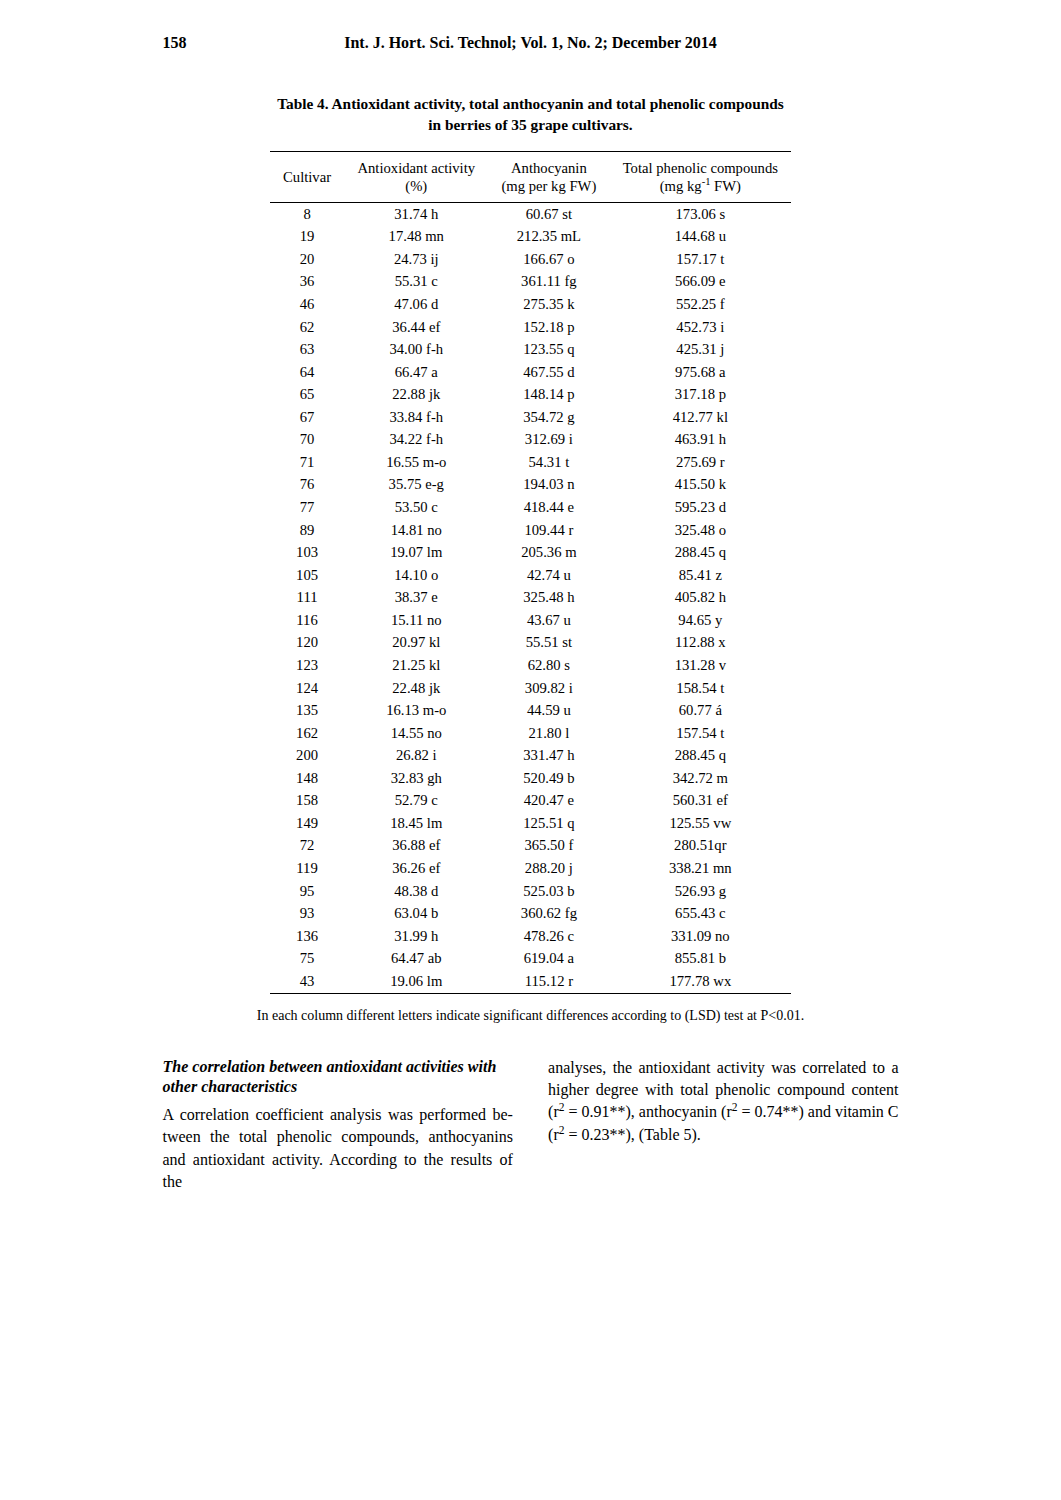158 Int. J. Hort. Sci. Technol; Vol. 1, No. 2; December 2014
Table 4. Antioxidant activity, total anthocyanin and total phenolic compounds in berries of 35 grape cultivars.
| Cultivar | Antioxidant activity (%) | Anthocyanin (mg per kg FW) | Total phenolic compounds (mg kg -1 FW) |
| --- | --- | --- | --- |
| 8 | 31.74 h | 60.67 st | 173.06 s |
| 19 | 17.48 mn | 212.35 mL | 144.68 u |
| 20 | 24.73 ij | 166.67 o | 157.17 t |
| 36 | 55.31 c | 361.11 fg | 566.09 e |
| 46 | 47.06 d | 275.35 k | 552.25 f |
| 62 | 36.44 ef | 152.18 p | 452.73 i |
| 63 | 34.00 f-h | 123.55 q | 425.31 j |
| 64 | 66.47 a | 467.55 d | 975.68 a |
| 65 | 22.88 jk | 148.14 p | 317.18 p |
| 67 | 33.84 f-h | 354.72 g | 412.77 kl |
| 70 | 34.22 f-h | 312.69 i | 463.91 h |
| 71 | 16.55 m-o | 54.31 t | 275.69 r |
| 76 | 35.75 e-g | 194.03 n | 415.50 k |
| 77 | 53.50 c | 418.44 e | 595.23 d |
| 89 | 14.81 no | 109.44 r | 325.48 o |
| 103 | 19.07 lm | 205.36 m | 288.45 q |
| 105 | 14.10 o | 42.74 u | 85.41 z |
| 111 | 38.37 e | 325.48 h | 405.82 h |
| 116 | 15.11 no | 43.67 u | 94.65 y |
| 120 | 20.97 kl | 55.51 st | 112.88 x |
| 123 | 21.25 kl | 62.80 s | 131.28 v |
| 124 | 22.48 jk | 309.82 i | 158.54 t |
| 135 | 16.13 m-o | 44.59 u | 60.77 á |
| 162 | 14.55 no | 21.80 l | 157.54 t |
| 200 | 26.82 i | 331.47 h | 288.45 q |
| 148 | 32.83 gh | 520.49 b | 342.72 m |
| 158 | 52.79 c | 420.47 e | 560.31 ef |
| 149 | 18.45 lm | 125.51 q | 125.55 vw |
| 72 | 36.88 ef | 365.50 f | 280.51qr |
| 119 | 36.26 ef | 288.20 j | 338.21 mn |
| 95 | 48.38 d | 525.03 b | 526.93 g |
| 93 | 63.04 b | 360.62 fg | 655.43 c |
| 136 | 31.99 h | 478.26 c | 331.09 no |
| 75 | 64.47 ab | 619.04 a | 855.81 b |
| 43 | 19.06 lm | 115.12 r | 177.78 wx |
In each column different letters indicate significant differences according to (LSD) test at P<0.01.
The correlation between antioxidant activities with other characteristics
A correlation coefficient analysis was performed between the total phenolic compounds, anthocyanins and antioxidant activity. According to the results of the
analyses, the antioxidant activity was correlated to a higher degree with total phenolic compound content (r2 = 0.91**), anthocyanin (r2 = 0.74**) and vitamin C (r2 = 0.23**), (Table 5).